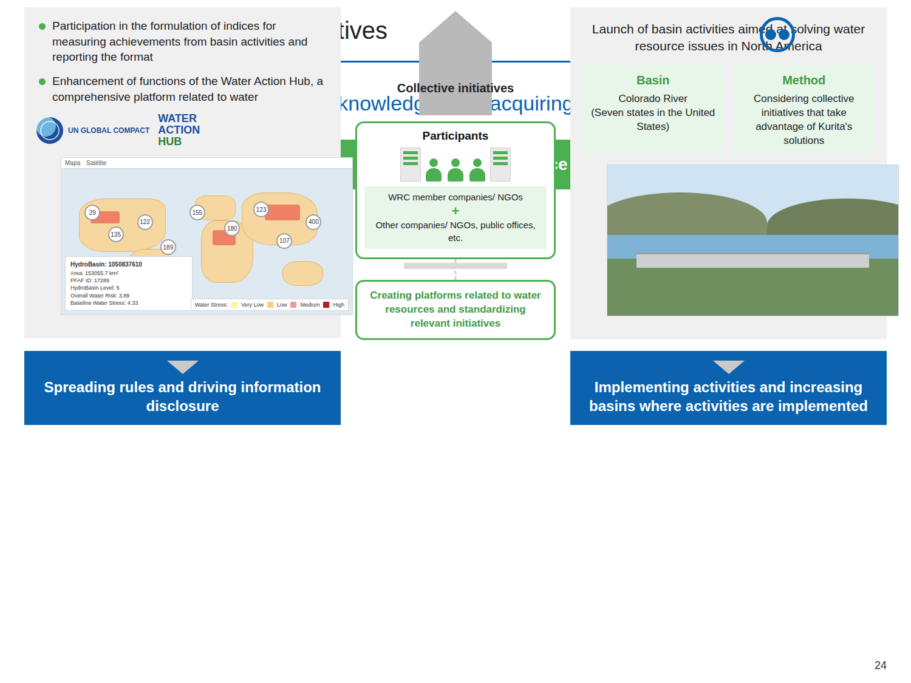Progress and outlook of initiatives
KURITA
Applying "water knowledge" and acquiring new knowledge
Global water resilience
Participation in the formulation of indices for measuring achievements from basin activities and reporting the format
Enhancement of functions of the Water Action Hub, a comprehensive platform related to water
UN GLOBAL COMPACT
WATER
ACTION
HUB
Mapa Satélite
29
135
122
189
155
180
123
107
400
HydroBasin: 1050837610 Area: 153055.7 km²
PFAF ID: 17289
HydroBasin Level: 5
Overall Water Risk: 3.89
Baseline Water Stress: 4.33
Water Stress: Very Low Low Medium High
Collective initiatives
Participants
WRC member companies/ NGOs
+
Other companies/ NGOs, public offices, etc.
Creating platforms related to water resources and standardizing relevant initiatives
Launch of basin activities aimed at solving water resource issues in North America
Basin
Colorado River
(Seven states in the United States)
Method
Considering collective initiatives that take advantage of Kurita's solutions
Spreading rules and driving information disclosure
Implementing activities and increasing basins where activities are implemented
24